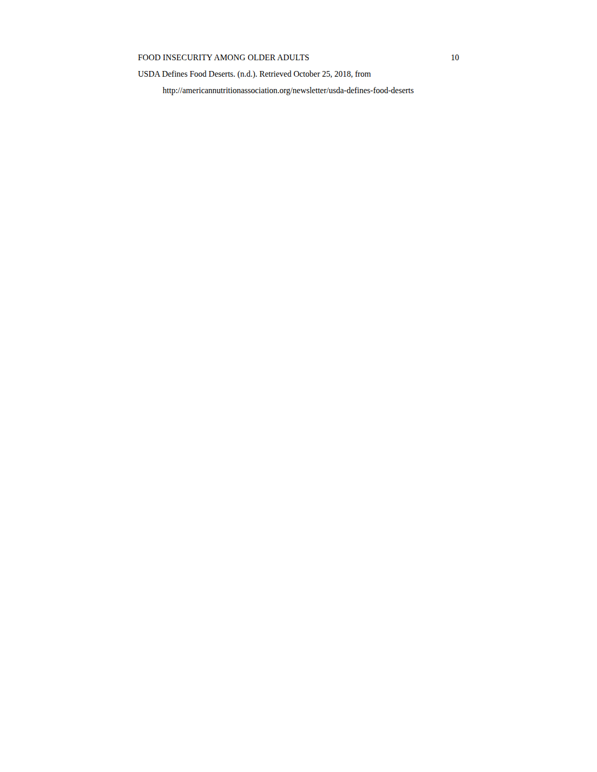Food Insecurity Among Older Adults 10
USDA Defines Food Deserts. (n.d.). Retrieved October 25, 2018, from http://americannutritionassociation.org/newsletter/usda-defines-food-deserts